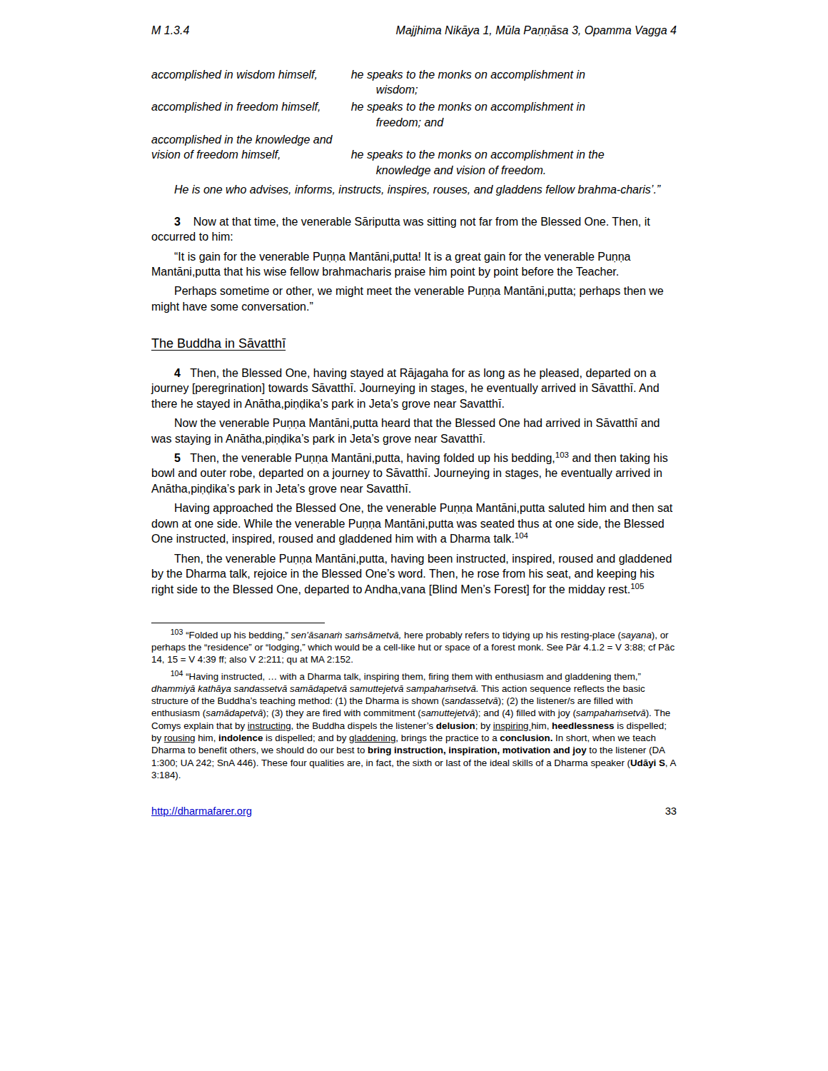M 1.3.4
Majjhima Nikāya 1, Mūla Paṇṇāsa 3, Opamma Vagga 4
| accomplished in wisdom himself, | he speaks to the monks on accomplishment in wisdom; |
| accomplished in freedom himself, | he speaks to the monks on accomplishment in freedom; and |
| accomplished in the knowledge and vision of freedom himself, | he speaks to the monks on accomplishment in the knowledge and vision of freedom. |
He is one who advises, informs, instructs, inspires, rouses, and gladdens fellow brahma-charis’.”
3 Now at that time, the venerable Sāriputta was sitting not far from the Blessed One. Then, it occurred to him:
“It is gain for the venerable Puṇṇa Mantāni,putta! It is a great gain for the venerable Puṇṇa Mantāni,putta that his wise fellow brahmacharis praise him point by point before the Teacher.
Perhaps sometime or other, we might meet the venerable Puṇṇa Mantāni,putta; perhaps then we might have some conversation.”
The Buddha in Sāvatthī
4 Then, the Blessed One, having stayed at Rājagaha for as long as he pleased, departed on a journey [peregrination] towards Sāvatthī. Journeying in stages, he eventually arrived in Sāvatthī. And there he stayed in Anātha,piṇḍika’s park in Jeta’s grove near Savatthī.
Now the venerable Puṇṇa Mantāni,putta heard that the Blessed One had arrived in Sāvatthī and was staying in Anātha,piṇḍika’s park in Jeta’s grove near Savatthī.
5 Then, the venerable Puṇṇa Mantāni,putta, having folded up his bedding,103 and then taking his bowl and outer robe, departed on a journey to Sāvatthī. Journeying in stages, he eventually arrived in Anātha,piṇḍika’s park in Jeta’s grove near Savatthī.
Having approached the Blessed One, the venerable Puṇṇa Mantāni,putta saluted him and then sat down at one side. While the venerable Puṇṇa Mantāni,putta was seated thus at one side, the Blessed One instructed, inspired, roused and gladdened him with a Dharma talk.104
Then, the venerable Puṇṇa Mantāni,putta, having been instructed, inspired, roused and gladdened by the Dharma talk, rejoice in the Blessed One’s word. Then, he rose from his seat, and keeping his right side to the Blessed One, departed to Andha,vana [Blind Men’s Forest] for the midday rest.105
103 “Folded up his bedding,” sen’āsanaṁ saṁsāmetvā, here probably refers to tidying up his resting-place (sayana), or perhaps the “residence” or “lodging,” which would be a cell-like hut or space of a forest monk. See Pār 4.1.2 = V 3:88; cf Pāc 14, 15 = V 4:39 ff; also V 2:211; qu at MA 2:152.
104 “Having instructed, … with a Dharma talk, inspiring them, firing them with enthusiasm and gladdening them,” dhammiyā kathāya sandassetvā samādapetvā samuttejetvā sampahaṁsetvā. This action sequence reflects the basic structure of the Buddha’s teaching method: (1) the Dharma is shown (sandassetvā); (2) the listener/s are filled with enthusiasm (samādapetvā); (3) they are fired with commitment (samuttejetvā); and (4) filled with joy (sampahaṁsetvā). The Comys explain that by instructing, the Buddha dispels the listener’s delusion; by inspiring him, heedlessness is dispelled; by rousing him, indolence is dispelled; and by gladdening, brings the practice to a conclusion. In short, when we teach Dharma to benefit others, we should do our best to bring instruction, inspiration, motivation and joy to the listener (DA 1:300; UA 242; SnA 446). These four qualities are, in fact, the sixth or last of the ideal skills of a Dharma speaker (Udāyi S, A 3:184).
http://dharmafarer.org 33